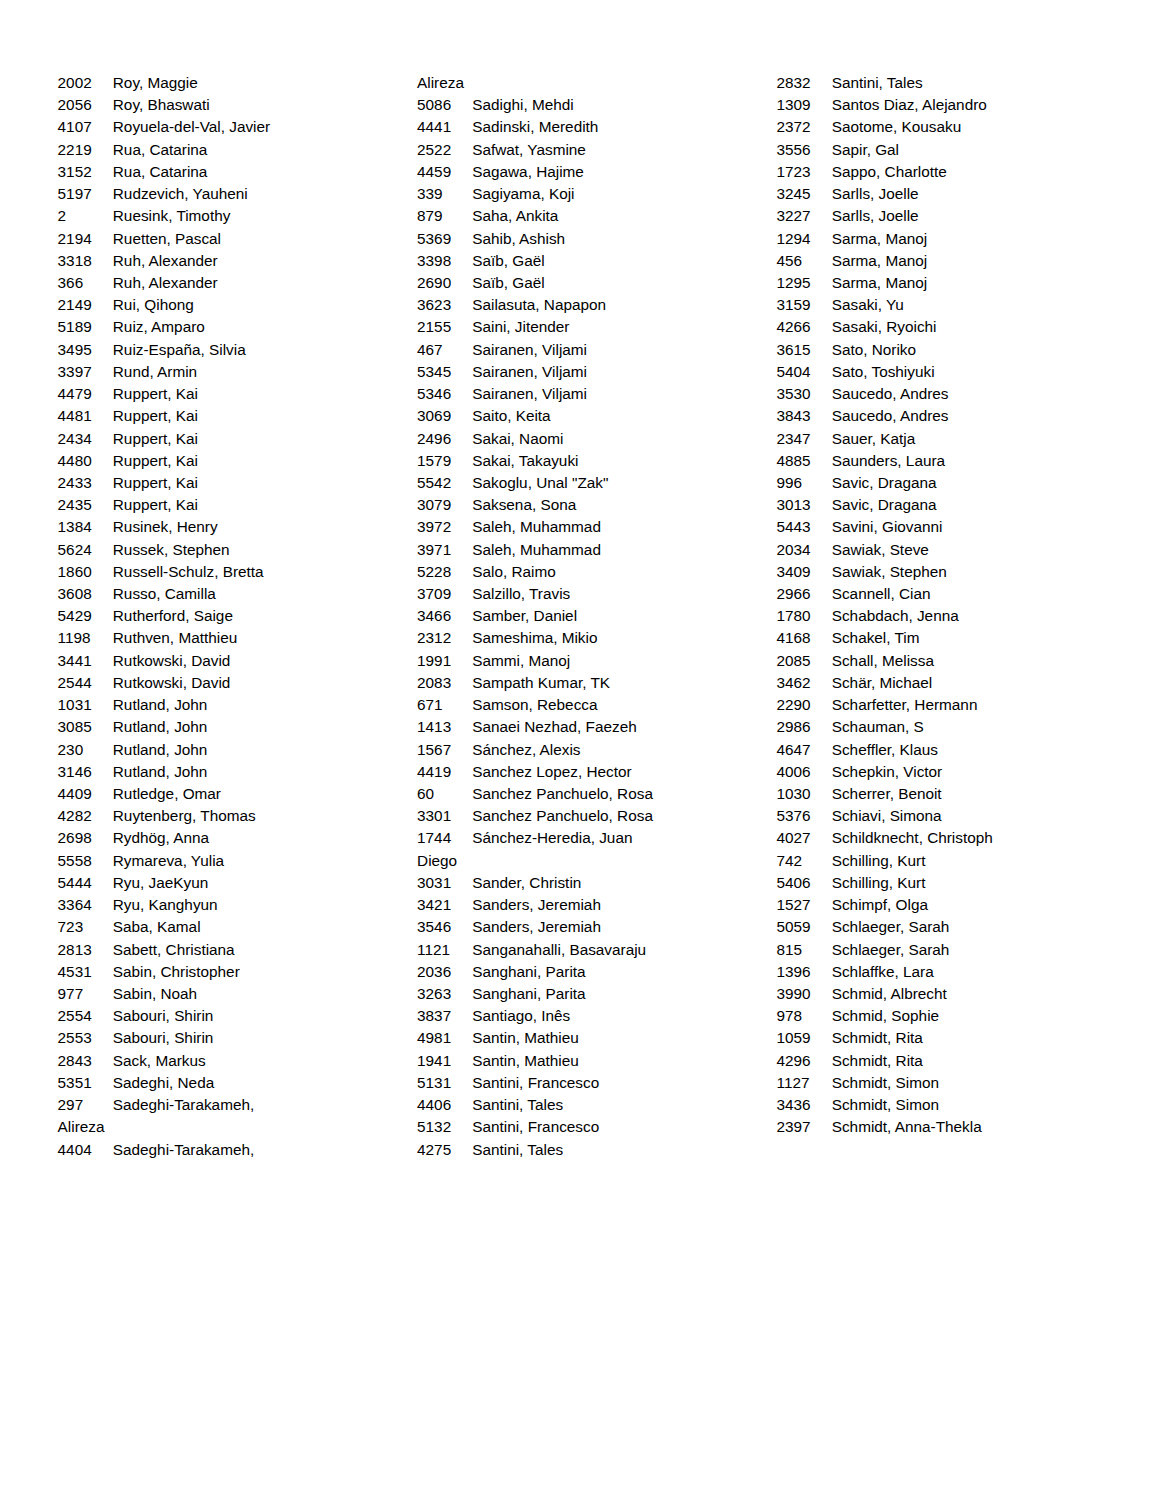2002 Roy, Maggie
2056 Roy, Bhaswati
4107 Royuela-del-Val, Javier
2219 Rua, Catarina
3152 Rua, Catarina
5197 Rudzevich, Yauheni
2 Ruesink, Timothy
2194 Ruetten, Pascal
3318 Ruh, Alexander
366 Ruh, Alexander
2149 Rui, Qihong
5189 Ruiz, Amparo
3495 Ruiz-España, Silvia
3397 Rund, Armin
4479 Ruppert, Kai
4481 Ruppert, Kai
2434 Ruppert, Kai
4480 Ruppert, Kai
2433 Ruppert, Kai
2435 Ruppert, Kai
1384 Rusinek, Henry
5624 Russek, Stephen
1860 Russell-Schulz, Bretta
3608 Russo, Camilla
5429 Rutherford, Saige
1198 Ruthven, Matthieu
3441 Rutkowski, David
2544 Rutkowski, David
1031 Rutland, John
3085 Rutland, John
230 Rutland, John
3146 Rutland, John
4409 Rutledge, Omar
4282 Ruytenberg, Thomas
2698 Rydhög, Anna
5558 Rymareva, Yulia
5444 Ryu, JaeKyun
3364 Ryu, Kanghyun
723 Saba, Kamal
2813 Sabett, Christiana
4531 Sabin, Christopher
977 Sabin, Noah
2554 Sabouri, Shirin
2553 Sabouri, Shirin
2843 Sack, Markus
5351 Sadeghi, Neda
297 Sadeghi-Tarakameh,
Alireza
4404 Sadeghi-Tarakameh,
Alireza
5086 Sadighi, Mehdi
4441 Sadinski, Meredith
2522 Safwat, Yasmine
4459 Sagawa, Hajime
339 Sagiyama, Koji
879 Saha, Ankita
5369 Sahib, Ashish
3398 Saïb, Gaël
2690 Saïb, Gaël
3623 Sailasuta, Napapon
2155 Saini, Jitender
467 Sairanen, Viljami
5345 Sairanen, Viljami
5346 Sairanen, Viljami
3069 Saito, Keita
2496 Sakai, Naomi
1579 Sakai, Takayuki
5542 Sakoglu, Unal "Zak"
3079 Saksena, Sona
3972 Saleh, Muhammad
3971 Saleh, Muhammad
5228 Salo, Raimo
3709 Salzillo, Travis
3466 Samber, Daniel
2312 Sameshima, Mikio
1991 Sammi, Manoj
2083 Sampath Kumar, TK
671 Samson, Rebecca
1413 Sanaei Nezhad, Faezeh
1567 Sánchez, Alexis
4419 Sanchez Lopez, Hector
60 Sanchez Panchuelo, Rosa
3301 Sanchez Panchuelo, Rosa
1744 Sánchez-Heredia, Juan
Diego
3031 Sander, Christin
3421 Sanders, Jeremiah
3546 Sanders, Jeremiah
1121 Sanganahalli, Basavaraju
2036 Sanghani, Parita
3263 Sanghani, Parita
3837 Santiago, Inês
4981 Santin, Mathieu
1941 Santin, Mathieu
5131 Santini, Francesco
4406 Santini, Tales
5132 Santini, Francesco
4275 Santini, Tales
2832 Santini, Tales
1309 Santos Diaz, Alejandro
2372 Saotome, Kousaku
3556 Sapir, Gal
1723 Sappo, Charlotte
3245 Sarlls, Joelle
3227 Sarlls, Joelle
1294 Sarma, Manoj
456 Sarma, Manoj
1295 Sarma, Manoj
3159 Sasaki, Yu
4266 Sasaki, Ryoichi
3615 Sato, Noriko
5404 Sato, Toshiyuki
3530 Saucedo, Andres
3843 Saucedo, Andres
2347 Sauer, Katja
4885 Saunders, Laura
996 Savic, Dragana
3013 Savic, Dragana
5443 Savini, Giovanni
2034 Sawiak, Steve
3409 Sawiak, Stephen
2966 Scannell, Cian
1780 Schabdach, Jenna
4168 Schakel, Tim
2085 Schall, Melissa
3462 Schär, Michael
2290 Scharfetter, Hermann
2986 Schauman, S
4647 Scheffler, Klaus
4006 Schepkin, Victor
1030 Scherrer, Benoit
5376 Schiavi, Simona
4027 Schildknecht, Christoph
742 Schilling, Kurt
5406 Schilling, Kurt
1527 Schimpf, Olga
5059 Schlaeger, Sarah
815 Schlaeger, Sarah
1396 Schlaffke, Lara
3990 Schmid, Albrecht
978 Schmid, Sophie
1059 Schmidt, Rita
4296 Schmidt, Rita
1127 Schmidt, Simon
3436 Schmidt, Simon
2397 Schmidt, Anna-Thekla